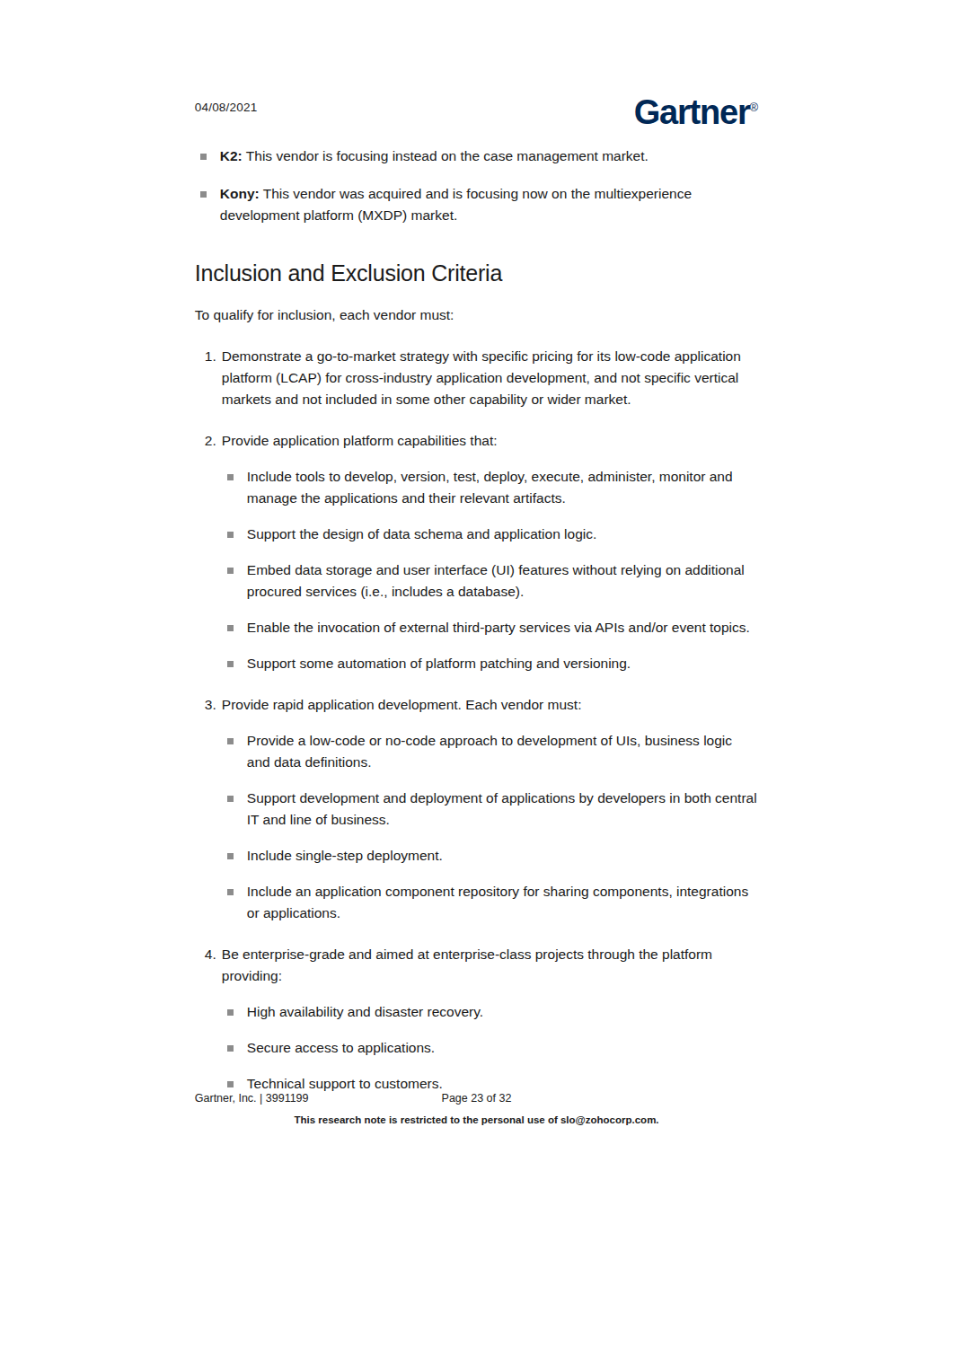04/08/2021
Gartner®
K2: This vendor is focusing instead on the case management market.
Kony: This vendor was acquired and is focusing now on the multiexperience development platform (MXDP) market.
Inclusion and Exclusion Criteria
To qualify for inclusion, each vendor must:
Demonstrate a go-to-market strategy with specific pricing for its low-code application platform (LCAP) for cross-industry application development, and not specific vertical markets and not included in some other capability or wider market.
Provide application platform capabilities that:
Include tools to develop, version, test, deploy, execute, administer, monitor and manage the applications and their relevant artifacts.
Support the design of data schema and application logic.
Embed data storage and user interface (UI) features without relying on additional procured services (i.e., includes a database).
Enable the invocation of external third-party services via APIs and/or event topics.
Support some automation of platform patching and versioning.
Provide rapid application development. Each vendor must:
Provide a low-code or no-code approach to development of UIs, business logic and data definitions.
Support development and deployment of applications by developers in both central IT and line of business.
Include single-step deployment.
Include an application component repository for sharing components, integrations or applications.
Be enterprise-grade and aimed at enterprise-class projects through the platform providing:
High availability and disaster recovery.
Secure access to applications.
Technical support to customers.
Gartner, Inc. | 3991199 Page 23 of 32
This research note is restricted to the personal use of slo@zohocorp.com.